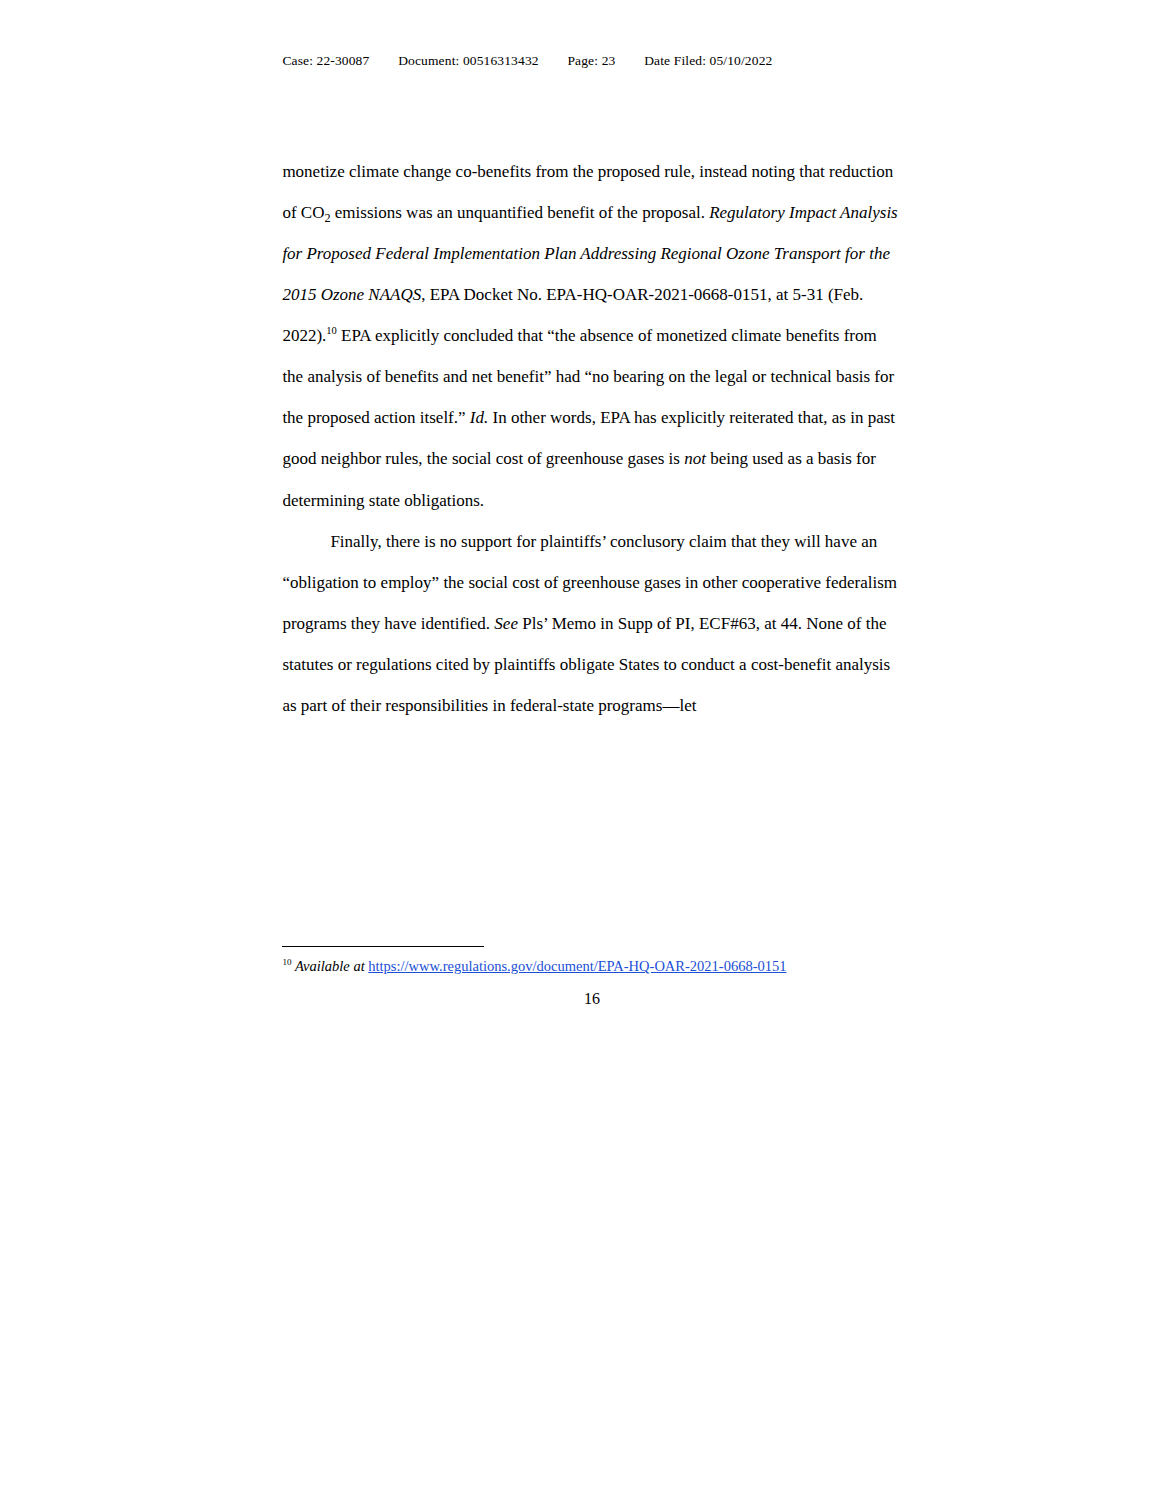Case: 22-30087 Document: 00516313432 Page: 23 Date Filed: 05/10/2022
monetize climate change co-benefits from the proposed rule, instead noting that reduction of CO2 emissions was an unquantified benefit of the proposal. Regulatory Impact Analysis for Proposed Federal Implementation Plan Addressing Regional Ozone Transport for the 2015 Ozone NAAQS, EPA Docket No. EPA-HQ-OAR-2021-0668-0151, at 5-31 (Feb. 2022).10 EPA explicitly concluded that “the absence of monetized climate benefits from the analysis of benefits and net benefit” had “no bearing on the legal or technical basis for the proposed action itself.” Id. In other words, EPA has explicitly reiterated that, as in past good neighbor rules, the social cost of greenhouse gases is not being used as a basis for determining state obligations.
Finally, there is no support for plaintiffs’ conclusory claim that they will have an “obligation to employ” the social cost of greenhouse gases in other cooperative federalism programs they have identified. See Pls’ Memo in Supp of PI, ECF#63, at 44. None of the statutes or regulations cited by plaintiffs obligate States to conduct a cost-benefit analysis as part of their responsibilities in federal-state programs—let
10 Available at https://www.regulations.gov/document/EPA-HQ-OAR-2021-0668-0151
16